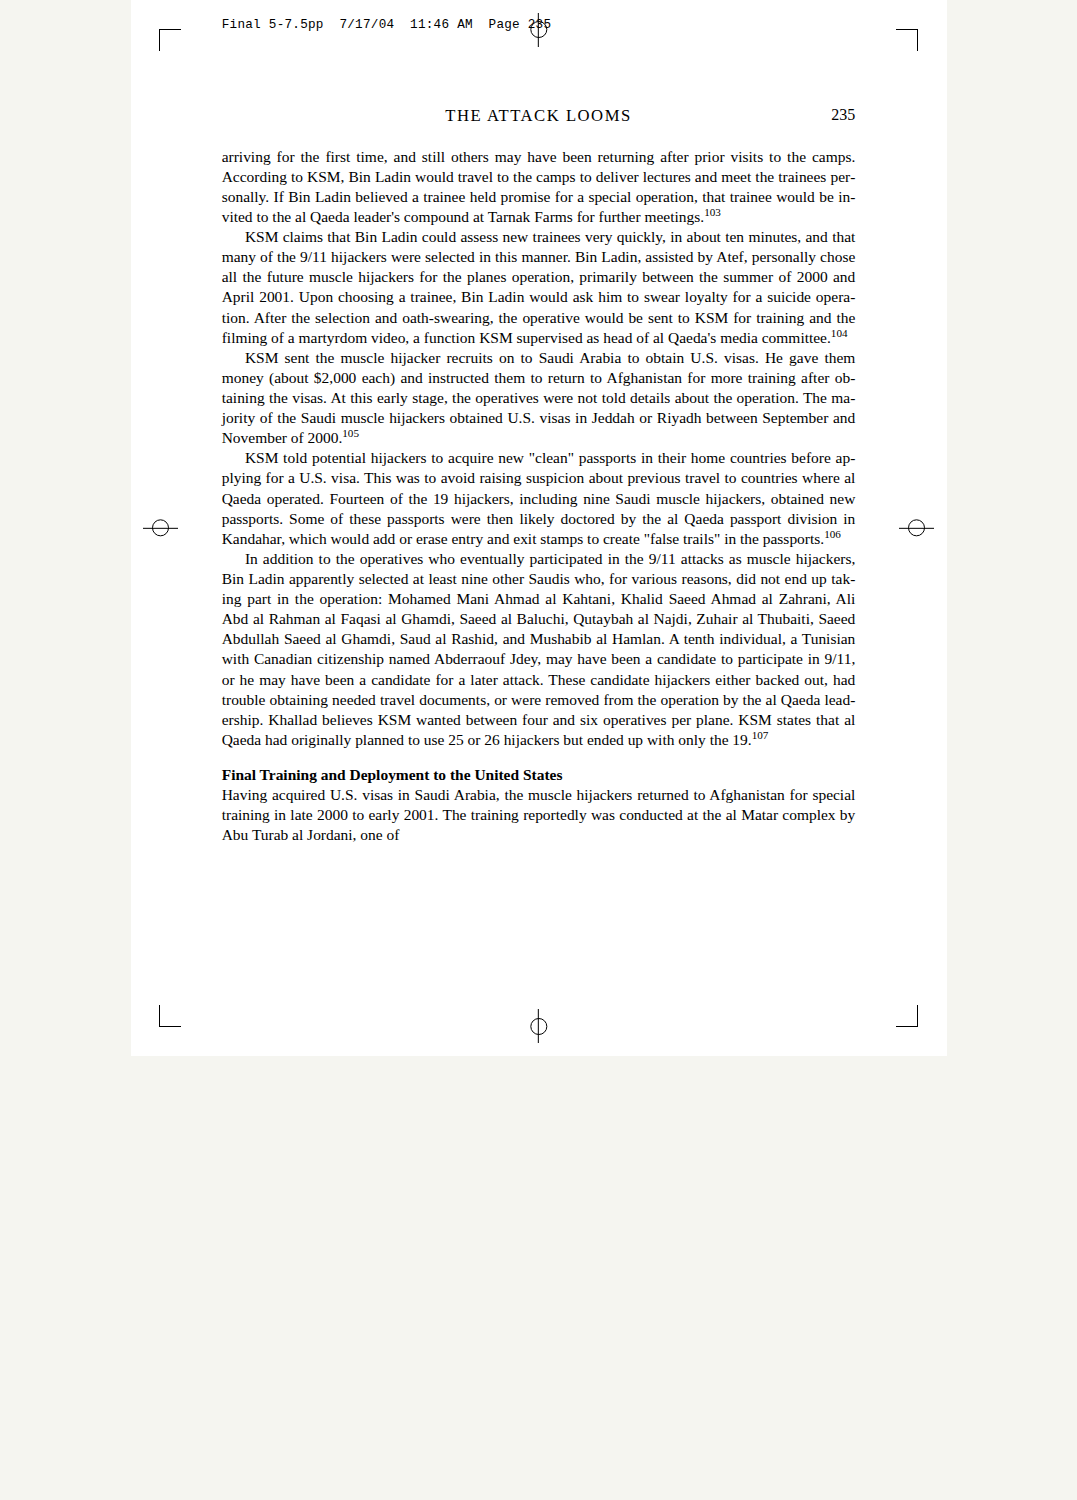Final 5-7.5pp 7/17/04 11:46 AM Page 235
THE ATTACK LOOMS 235
arriving for the first time, and still others may have been returning after prior visits to the camps. According to KSM, Bin Ladin would travel to the camps to deliver lectures and meet the trainees personally. If Bin Ladin believed a trainee held promise for a special operation, that trainee would be invited to the al Qaeda leader's compound at Tarnak Farms for further meetings.103
KSM claims that Bin Ladin could assess new trainees very quickly, in about ten minutes, and that many of the 9/11 hijackers were selected in this manner. Bin Ladin, assisted by Atef, personally chose all the future muscle hijackers for the planes operation, primarily between the summer of 2000 and April 2001. Upon choosing a trainee, Bin Ladin would ask him to swear loyalty for a suicide operation. After the selection and oath-swearing, the operative would be sent to KSM for training and the filming of a martyrdom video, a function KSM supervised as head of al Qaeda's media committee.104
KSM sent the muscle hijacker recruits on to Saudi Arabia to obtain U.S. visas. He gave them money (about $2,000 each) and instructed them to return to Afghanistan for more training after obtaining the visas. At this early stage, the operatives were not told details about the operation. The majority of the Saudi muscle hijackers obtained U.S. visas in Jeddah or Riyadh between September and November of 2000.105
KSM told potential hijackers to acquire new "clean" passports in their home countries before applying for a U.S. visa. This was to avoid raising suspicion about previous travel to countries where al Qaeda operated. Fourteen of the 19 hijackers, including nine Saudi muscle hijackers, obtained new passports. Some of these passports were then likely doctored by the al Qaeda passport division in Kandahar, which would add or erase entry and exit stamps to create "false trails" in the passports.106
In addition to the operatives who eventually participated in the 9/11 attacks as muscle hijackers, Bin Ladin apparently selected at least nine other Saudis who, for various reasons, did not end up taking part in the operation: Mohamed Mani Ahmad al Kahtani, Khalid Saeed Ahmad al Zahrani, Ali Abd al Rahman al Faqasi al Ghamdi, Saeed al Baluchi, Qutaybah al Najdi, Zuhair al Thubaiti, Saeed Abdullah Saeed al Ghamdi, Saud al Rashid, and Mushabib al Hamlan. A tenth individual, a Tunisian with Canadian citizenship named Abderraouf Jdey, may have been a candidate to participate in 9/11, or he may have been a candidate for a later attack. These candidate hijackers either backed out, had trouble obtaining needed travel documents, or were removed from the operation by the al Qaeda leadership. Khallad believes KSM wanted between four and six operatives per plane. KSM states that al Qaeda had originally planned to use 25 or 26 hijackers but ended up with only the 19.107
Final Training and Deployment to the United States
Having acquired U.S. visas in Saudi Arabia, the muscle hijackers returned to Afghanistan for special training in late 2000 to early 2001. The training reportedly was conducted at the al Matar complex by Abu Turab al Jordani, one of